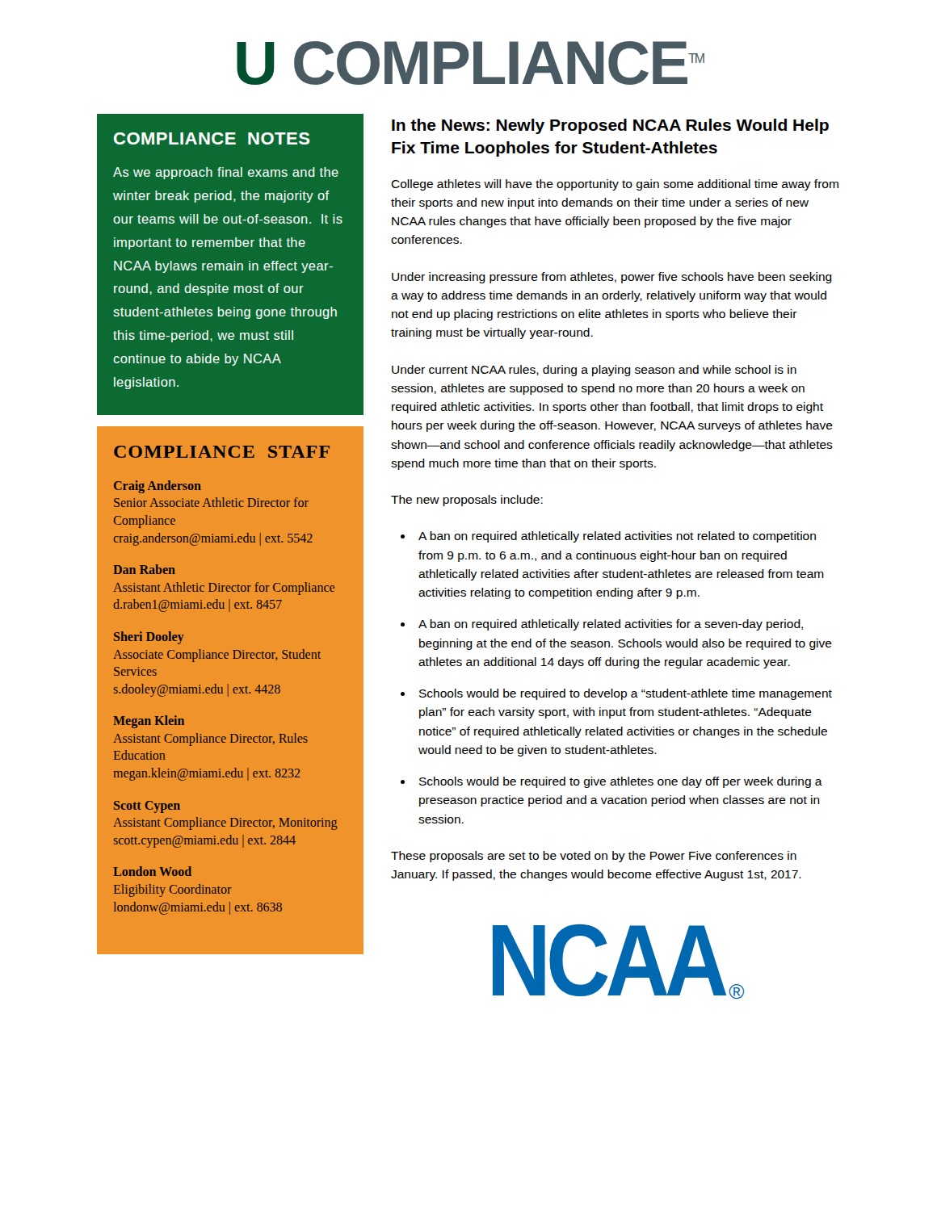U COMPLIANCE TM
COMPLIANCE NOTES
As we approach final exams and the winter break period, the majority of our teams will be out-of-season. It is important to remember that the NCAA bylaws remain in effect year-round, and despite most of our student-athletes being gone through this time-period, we must still continue to abide by NCAA legislation.
COMPLIANCE STAFF
Craig Anderson Senior Associate Athletic Director for Compliance craig.anderson@miami.edu | ext. 5542
Dan Raben Assistant Athletic Director for Compliance d.raben1@miami.edu | ext. 8457
Sheri Dooley Associate Compliance Director, Student Services s.dooley@miami.edu | ext. 4428
Megan Klein Assistant Compliance Director, Rules Education megan.klein@miami.edu | ext. 8232
Scott Cypen Assistant Compliance Director, Monitoring scott.cypen@miami.edu | ext. 2844
London Wood Eligibility Coordinator londonw@miami.edu | ext. 8638
In the News: Newly Proposed NCAA Rules Would Help Fix Time Loopholes for Student-Athletes
College athletes will have the opportunity to gain some additional time away from their sports and new input into demands on their time under a series of new NCAA rules changes that have officially been proposed by the five major conferences.
Under increasing pressure from athletes, power five schools have been seeking a way to address time demands in an orderly, relatively uniform way that would not end up placing restrictions on elite athletes in sports who believe their training must be virtually year-round.
Under current NCAA rules, during a playing season and while school is in session, athletes are supposed to spend no more than 20 hours a week on required athletic activities. In sports other than football, that limit drops to eight hours per week during the off-season. However, NCAA surveys of athletes have shown—and school and conference officials readily acknowledge—that athletes spend much more time than that on their sports.
The new proposals include:
A ban on required athletically related activities not related to competition from 9 p.m. to 6 a.m., and a continuous eight-hour ban on required athletically related activities after student-athletes are released from team activities relating to competition ending after 9 p.m.
A ban on required athletically related activities for a seven-day period, beginning at the end of the season. Schools would also be required to give athletes an additional 14 days off during the regular academic year.
Schools would be required to develop a “student-athlete time management plan” for each varsity sport, with input from student-athletes. “Adequate notice” of required athletically related activities or changes in the schedule would need to be given to student-athletes.
Schools would be required to give athletes one day off per week during a preseason practice period and a vacation period when classes are not in session.
These proposals are set to be voted on by the Power Five conferences in January. If passed, the changes would become effective August 1st, 2017.
NCAA®